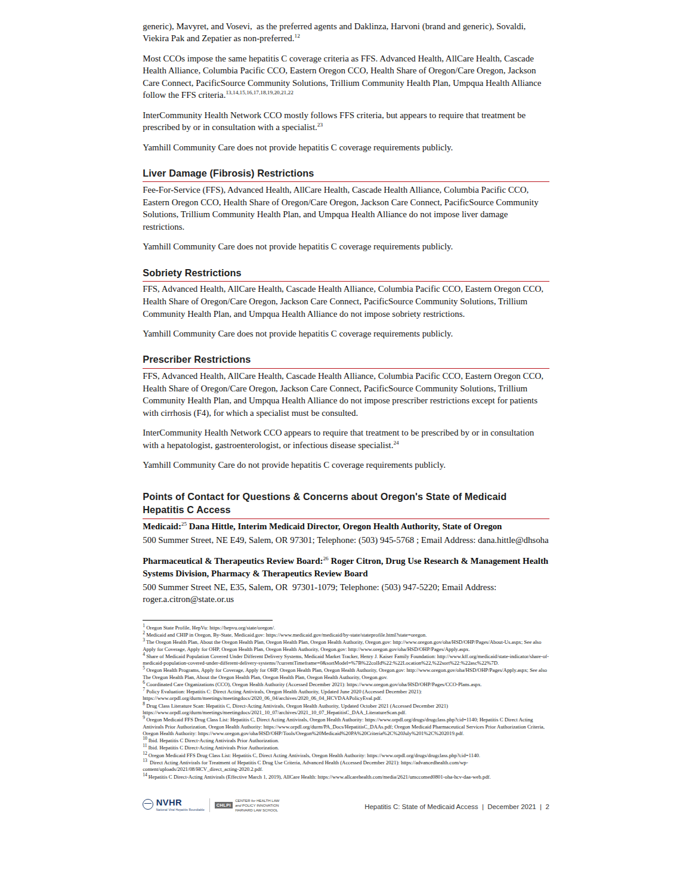generic), Mavyret, and Vosevi, as the preferred agents and Daklinza, Harvoni (brand and generic), Sovaldi, Viekira Pak and Zepatier as non-preferred.12
Most CCOs impose the same hepatitis C coverage criteria as FFS. Advanced Health, AllCare Health, Cascade Health Alliance, Columbia Pacific CCO, Eastern Oregon CCO, Health Share of Oregon/Care Oregon, Jackson Care Connect, PacificSource Community Solutions, Trillium Community Health Plan, Umpqua Health Alliance follow the FFS criteria.13,14,15,16,17,18,19,20,21,22
InterCommunity Health Network CCO mostly follows FFS criteria, but appears to require that treatment be prescribed by or in consultation with a specialist.23
Yamhill Community Care does not provide hepatitis C coverage requirements publicly.
Liver Damage (Fibrosis) Restrictions
Fee-For-Service (FFS), Advanced Health, AllCare Health, Cascade Health Alliance, Columbia Pacific CCO, Eastern Oregon CCO, Health Share of Oregon/Care Oregon, Jackson Care Connect, PacificSource Community Solutions, Trillium Community Health Plan, and Umpqua Health Alliance do not impose liver damage restrictions.
Yamhill Community Care does not provide hepatitis C coverage requirements publicly.
Sobriety Restrictions
FFS, Advanced Health, AllCare Health, Cascade Health Alliance, Columbia Pacific CCO, Eastern Oregon CCO, Health Share of Oregon/Care Oregon, Jackson Care Connect, PacificSource Community Solutions, Trillium Community Health Plan, and Umpqua Health Alliance do not impose sobriety restrictions.
Yamhill Community Care does not provide hepatitis C coverage requirements publicly.
Prescriber Restrictions
FFS, Advanced Health, AllCare Health, Cascade Health Alliance, Columbia Pacific CCO, Eastern Oregon CCO, Health Share of Oregon/Care Oregon, Jackson Care Connect, PacificSource Community Solutions, Trillium Community Health Plan, and Umpqua Health Alliance do not impose prescriber restrictions except for patients with cirrhosis (F4), for which a specialist must be consulted.
InterCommunity Health Network CCO appears to require that treatment to be prescribed by or in consultation with a hepatologist, gastroenterologist, or infectious disease specialist.24
Yamhill Community Care do not provide hepatitis C coverage requirements publicly.
Points of Contact for Questions & Concerns about Oregon's State of Medicaid Hepatitis C Access
Medicaid:25 Dana Hittle, Interim Medicaid Director, Oregon Health Authority, State of Oregon
500 Summer Street, NE E49, Salem, OR 97301; Telephone: (503) 945-5768 ; Email Address: dana.hittle@dhsoha
Pharmaceutical & Therapeutics Review Board:26 Roger Citron, Drug Use Research & Management Health Systems Division, Pharmacy & Therapeutics Review Board
500 Summer Street NE, E35, Salem, OR 97301-1079; Telephone: (503) 947-5220; Email Address: roger.a.citron@state.or.us
1 Oregon State Profile, HepVu: https://hepvu.org/state/oregon/.
2 Medicaid and CHIP in Oregon, By-State, Medicaid.gov: https://www.medicaid.gov/medicaid/by-state/stateprofile.html?state=oregon.
3 The Oregon Health Plan, About the Oregon Health Plan, Oregon Health Plan, Oregon Health Authority, Oregon.gov: http://www.oregon.gov/oha/HSD/OHP/Pages/About-Us.aspx; See also Apply for Coverage, Apply for OHP, Oregon Health Plan, Oregon Health Authority, Oregon.gov: http://www.oregon.gov/oha/HSD/OHP/Pages/Apply.aspx.
4 Share of Medicaid Population Covered Under Different Delivery Systems, Medicaid Market Tracker, Henry J. Kaiser Family Foundation: http://www.kff.org/medicaid/state-indicator/share-of-medicaid-population-covered-under-different-delivery-systems/?currentTimeframe=0&sortModel=%7B%22colId%22:%22Location%22,%22sort%22:%22asc%22%7D.
5 Oregon Health Programs, Apply for Coverage, Apply for OHP, Oregon Health Plan, Oregon Health Authority, Oregon.gov: http://www.oregon.gov/oha/HSD/OHP/Pages/Apply.aspx; See also The Oregon Health Plan, About the Oregon Health Plan, Oregon Health Plan, Oregon Health Authority, Oregon.gov.
6 Coordinated Care Organizations (CCO), Oregon Health Authority (Accessed December 2021): https://www.oregon.gov/oha/HSD/OHP/Pages/CCO-Plans.aspx.
7 Policy Evaluation: Hepatitis C: Direct Acting Antivirals, Oregon Health Authority, Updated June 2020 (Accessed December 2021): https://www.orpdl.org/durm/meetings/meetingdocs/2020_06_04/archives/2020_06_04_HCVDAAPolicyEval.pdf.
8 Drug Class Literature Scan: Hepatitis C, Direct-Acting Antivirals, Oregon Health Authority, Updated October 2021 (Accessed December 2021) https://www.orpdl.org/durm/meetings/meetingdocs/2021_10_07/archives/2021_10_07_HepatitisC_DAA_LiteratureScan.pdf.
9 Oregon Medicaid FFS Drug Class List: Hepatitis C, Direct Acting Antivirals, Oregon Health Authority: https://www.orpdl.org/drugs/drugclass.php?cid=1140; Hepatitis C Direct Acting Antivirals Prior Authorization, Oregon Health Authority: https://www.orpdl.org/durm/PA_Docs/HepatitisC_DAAs.pdf; Oregon Medicaid Pharmaceutical Services Prior Authorization Criteria, Oregon Health Authority: https://www.oregon.gov/oha/HSD/OHP/Tools/Oregon%20Medicaid%20PA%20Criteria%2C%20July%201%2C%202019.pdf.
10 Ibid. Hepatitis C Direct-Acting Antivirals Prior Authorization.
11 Ibid. Hepatitis C Direct-Acting Antivirals Prior Authorization.
12 Oregon Medicaid FFS Drug Class List: Hepatitis C, Direct Acting Antivirals, Oregon Health Authority: https://www.orpdl.org/drugs/drugclass.php?cid=1140.
13 Direct Acting Antivirals for Treatment of Hepatitis C Drug Use Criteria, Advanced Health (Accessed December 2021): https://advancedhealth.com/wp-content/uploads/2021/08/HCV_direct_acting-2020.2.pdf.
14 Hepatitis C Direct-Acting Antivirals (Effective March 1, 2019), AllCare Health: https://www.allcarehealth.com/media/2621/umccomed0801-oha-hcv-daa-web.pdf.
NVHR National Viral Hepatitis Roundtable
CHLPI
CENTER for HEALTH LAW
and POLICY INNOVATION
HARVARD LAW SCHOOL
Hepatitis C: State of Medicaid Access | December 2021 | 2